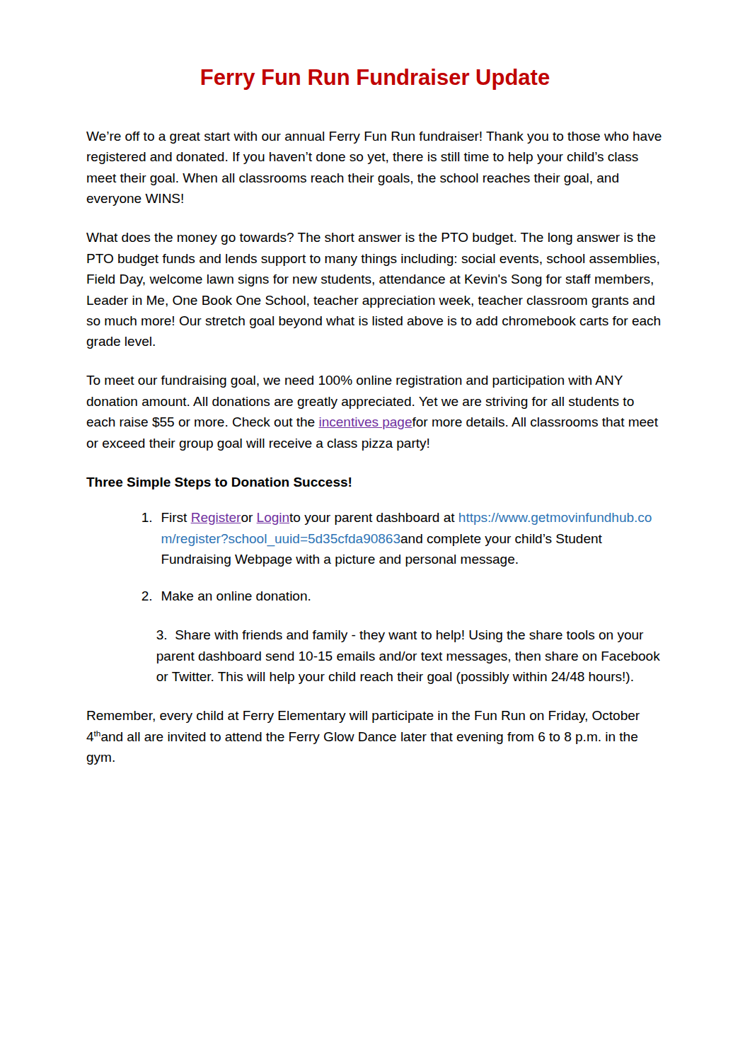Ferry Fun Run Fundraiser Update
We’re off to a great start with our annual Ferry Fun Run fundraiser! Thank you to those who have registered and donated. If you haven’t done so yet, there is still time to help your child’s class meet their goal. When all classrooms reach their goals, the school reaches their goal, and everyone WINS!
What does the money go towards? The short answer is the PTO budget. The long answer is the PTO budget funds and lends support to many things including: social events, school assemblies, Field Day, welcome lawn signs for new students, attendance at Kevin's Song for staff members, Leader in Me, One Book One School, teacher appreciation week, teacher classroom grants and so much more! Our stretch goal beyond what is listed above is to add chromebook carts for each grade level.
To meet our fundraising goal, we need 100% online registration and participation with ANY donation amount. All donations are greatly appreciated. Yet we are striving for all students to each raise $55 or more. Check out the incentives pagefor more details. All classrooms that meet or exceed their group goal will receive a class pizza party!
Three Simple Steps to Donation Success!
First Registeror Loginto your parent dashboard at https://www.getmovinfundhub.com/register?school_uuid=5d35cfda90863and complete your child’s Student Fundraising Webpage with a picture and personal message.
Make an online donation.
3. Share with friends and family - they want to help! Using the share tools on your parent dashboard send 10-15 emails and/or text messages, then share on Facebook or Twitter. This will help your child reach their goal (possibly within 24/48 hours!).
Remember, every child at Ferry Elementary will participate in the Fun Run on Friday, October 4thand all are invited to attend the Ferry Glow Dance later that evening from 6 to 8 p.m. in the gym.